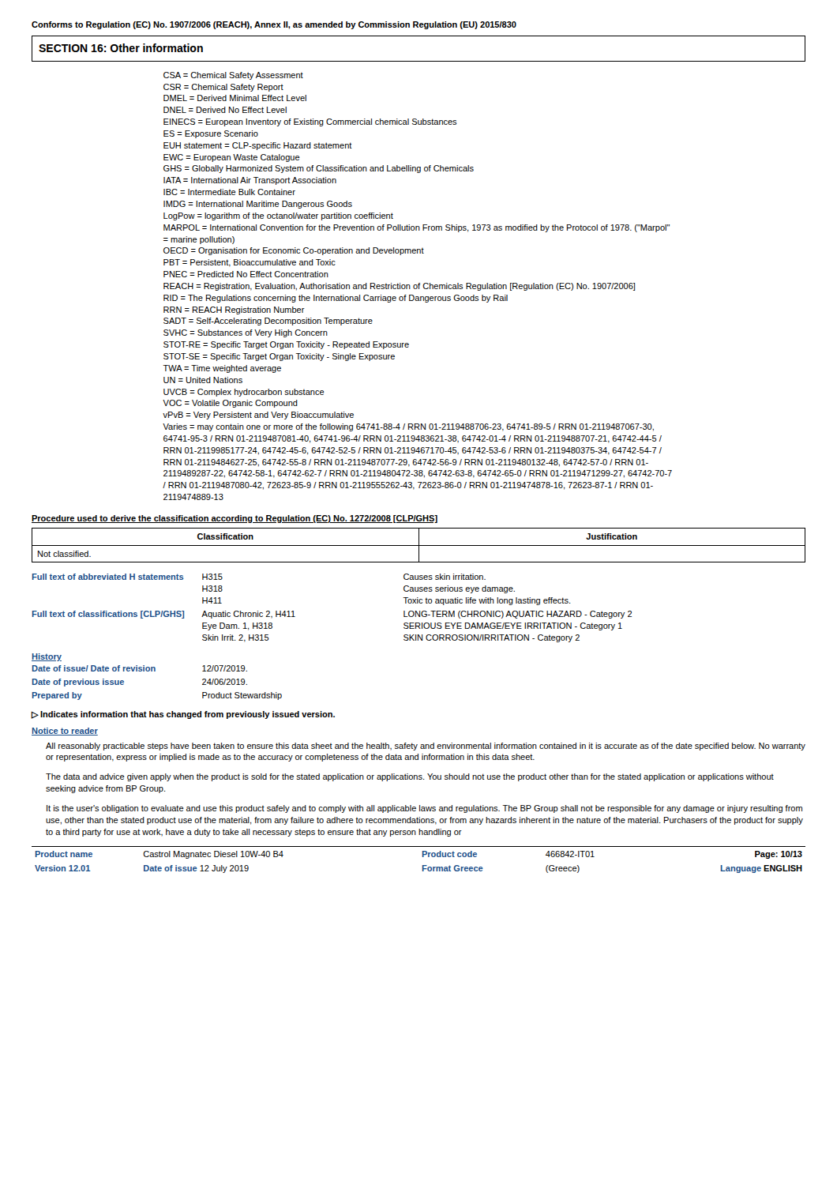Conforms to Regulation (EC) No. 1907/2006 (REACH), Annex II, as amended by Commission Regulation (EU) 2015/830
SECTION 16: Other information
CSA = Chemical Safety Assessment
CSR = Chemical Safety Report
DMEL = Derived Minimal Effect Level
DNEL = Derived No Effect Level
EINECS = European Inventory of Existing Commercial chemical Substances
ES = Exposure Scenario
EUH statement = CLP-specific Hazard statement
EWC = European Waste Catalogue
GHS = Globally Harmonized System of Classification and Labelling of Chemicals
IATA = International Air Transport Association
IBC = Intermediate Bulk Container
IMDG = International Maritime Dangerous Goods
LogPow = logarithm of the octanol/water partition coefficient
MARPOL = International Convention for the Prevention of Pollution From Ships, 1973 as modified by the Protocol of 1978. ("Marpol" = marine pollution)
OECD = Organisation for Economic Co-operation and Development
PBT = Persistent, Bioaccumulative and Toxic
PNEC = Predicted No Effect Concentration
REACH = Registration, Evaluation, Authorisation and Restriction of Chemicals Regulation [Regulation (EC) No. 1907/2006]
RID = The Regulations concerning the International Carriage of Dangerous Goods by Rail
RRN = REACH Registration Number
SADT = Self-Accelerating Decomposition Temperature
SVHC = Substances of Very High Concern
STOT-RE = Specific Target Organ Toxicity - Repeated Exposure
STOT-SE = Specific Target Organ Toxicity - Single Exposure
TWA = Time weighted average
UN = United Nations
UVCB = Complex hydrocarbon substance
VOC = Volatile Organic Compound
vPvB = Very Persistent and Very Bioaccumulative
Varies = may contain one or more of the following 64741-88-4 / RRN 01-2119488706-23, 64741-89-5 / RRN 01-2119487067-30, 64741-95-3 / RRN 01-2119487081-40, 64741-96-4/ RRN 01-2119483621-38, 64742-01-4 / RRN 01-2119488707-21, 64742-44-5 / RRN 01-2119985177-24, 64742-45-6, 64742-52-5 / RRN 01-2119467170-45, 64742-53-6 / RRN 01-2119480375-34, 64742-54-7 / RRN 01-2119484627-25, 64742-55-8 / RRN 01-2119487077-29, 64742-56-9 / RRN 01-2119480132-48, 64742-57-0 / RRN 01-2119489287-22, 64742-58-1, 64742-62-7 / RRN 01-2119480472-38, 64742-63-8, 64742-65-0 / RRN 01-2119471299-27, 64742-70-7 / RRN 01-2119487080-42, 72623-85-9 / RRN 01-2119555262-43, 72623-86-0 / RRN 01-2119474878-16, 72623-87-1 / RRN 01-2119474889-13
Procedure used to derive the classification according to Regulation (EC) No. 1272/2008 [CLP/GHS]
| Classification | Justification |
| --- | --- |
| Not classified. | |
| Full text of abbreviated H statements | H315 H318 H411 | Causes skin irritation. Causes serious eye damage. Toxic to aquatic life with long lasting effects. |
| Full text of classifications [CLP/GHS] | Aquatic Chronic 2, H411 Eye Dam. 1, H318 Skin Irrit. 2, H315 | LONG-TERM (CHRONIC) AQUATIC HAZARD - Category 2 SERIOUS EYE DAMAGE/EYE IRRITATION - Category 1 SKIN CORROSION/IRRITATION - Category 2 |
History
| Date of issue/ Date of revision | 12/07/2019. |
| Date of previous issue | 24/06/2019. |
| Prepared by | Product Stewardship |
▷ Indicates information that has changed from previously issued version.
Notice to reader
All reasonably practicable steps have been taken to ensure this data sheet and the health, safety and environmental information contained in it is accurate as of the date specified below. No warranty or representation, express or implied is made as to the accuracy or completeness of the data and information in this data sheet.
The data and advice given apply when the product is sold for the stated application or applications. You should not use the product other than for the stated application or applications without seeking advice from BP Group.
It is the user's obligation to evaluate and use this product safely and to comply with all applicable laws and regulations. The BP Group shall not be responsible for any damage or injury resulting from use, other than the stated product use of the material, from any failure to adhere to recommendations, or from any hazards inherent in the nature of the material. Purchasers of the product for supply to a third party for use at work, have a duty to take all necessary steps to ensure that any person handling or
| Product name | Castrol Magnatec Diesel 10W-40 B4 | Product code | 466842-IT01 | Page: 10/13 |
| Version 12.01 | Date of issue 12 July 2019 | Format Greece | (Greece) | Language ENGLISH |